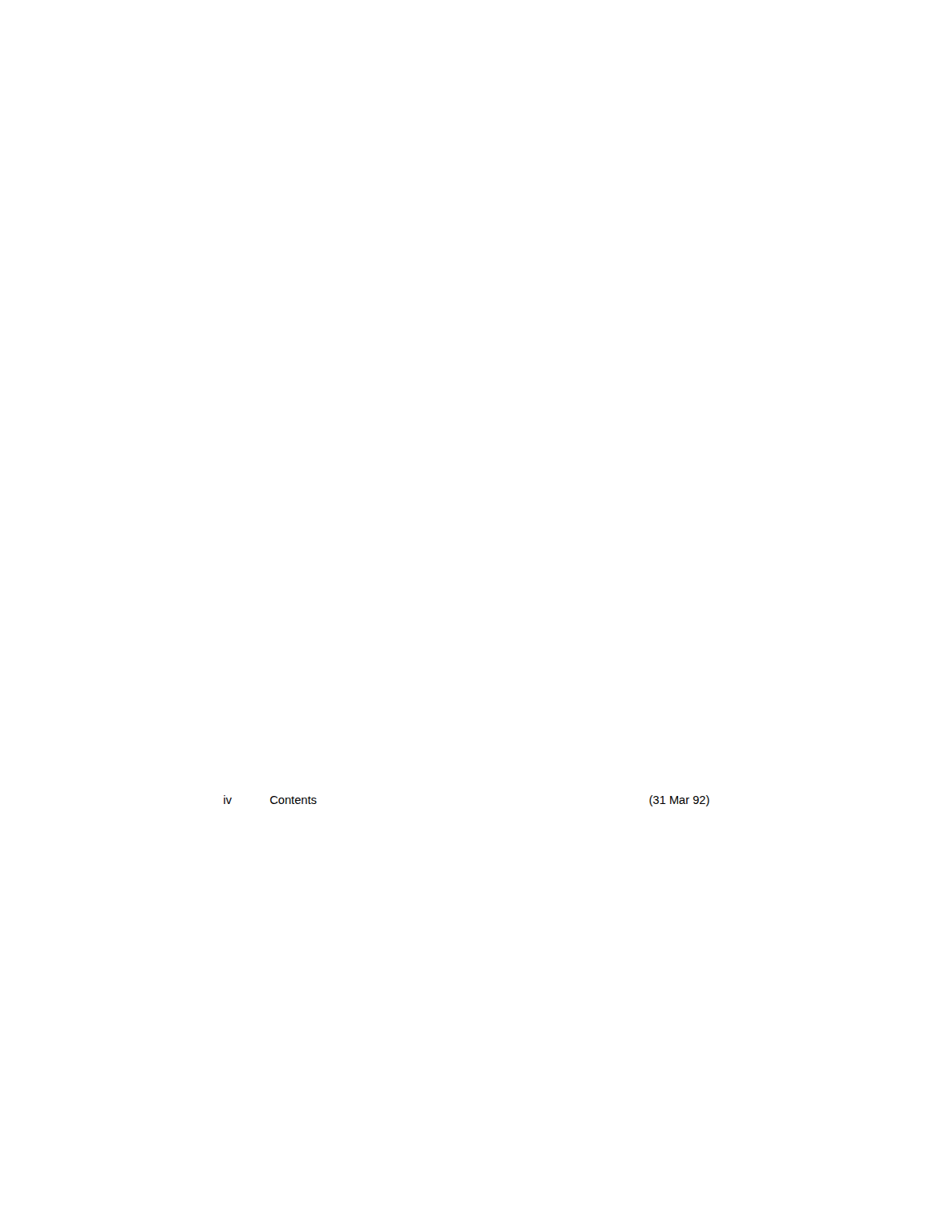iv Contents (31 Mar 92)